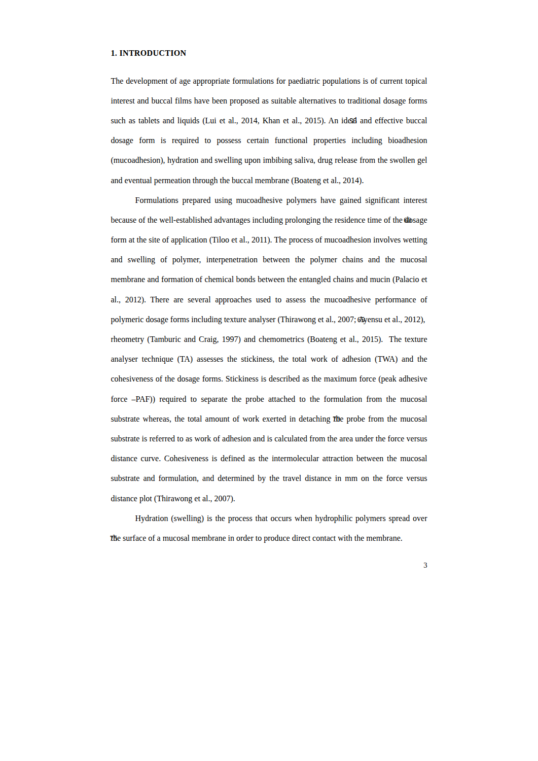1. INTRODUCTION
The development of age appropriate formulations for paediatric populations is of current topical interest and buccal films have been proposed as suitable alternatives to traditional dosage forms such as tablets and liquids (Lui et al., 2014, Khan et al., 2015). An ideal and 55effective buccal dosage form is required to possess certain functional properties including bioadhesion (mucoadhesion), hydration and swelling upon imbibing saliva, drug release from the swollen gel and eventual permeation through the buccal membrane (Boateng et al., 2014).
Formulations prepared using mucoadhesive polymers have gained significant interest because of the well-established advantages including prolonging the residence time of the 60dosage form at the site of application (Tiloo et al., 2011). The process of mucoadhesion involves wetting and swelling of polymer, interpenetration between the polymer chains and the mucosal membrane and formation of chemical bonds between the entangled chains and mucin (Palacio et al., 2012). There are several approaches used to assess the mucoadhesive performance of polymeric dosage forms including texture analyser (Thirawong et al., 2007; 65 Ayensu et al., 2012), rheometry (Tamburic and Craig, 1997) and chemometrics (Boateng et al., 2015). The texture analyser technique (TA) assesses the stickiness, the total work of adhesion (TWA) and the cohesiveness of the dosage forms. Stickiness is described as the maximum force (peak adhesive force –PAF)) required to separate the probe attached to the formulation from the mucosal substrate whereas, the total amount of work exerted in detaching 70the probe from the mucosal substrate is referred to as work of adhesion and is calculated from the area under the force versus distance curve. Cohesiveness is defined as the intermolecular attraction between the mucosal substrate and formulation, and determined by the travel distance in mm on the force versus distance plot (Thirawong et al., 2007).
Hydration (swelling) is the process that occurs when hydrophilic polymers spread over 75the surface of a mucosal membrane in order to produce direct contact with the membrane.
3